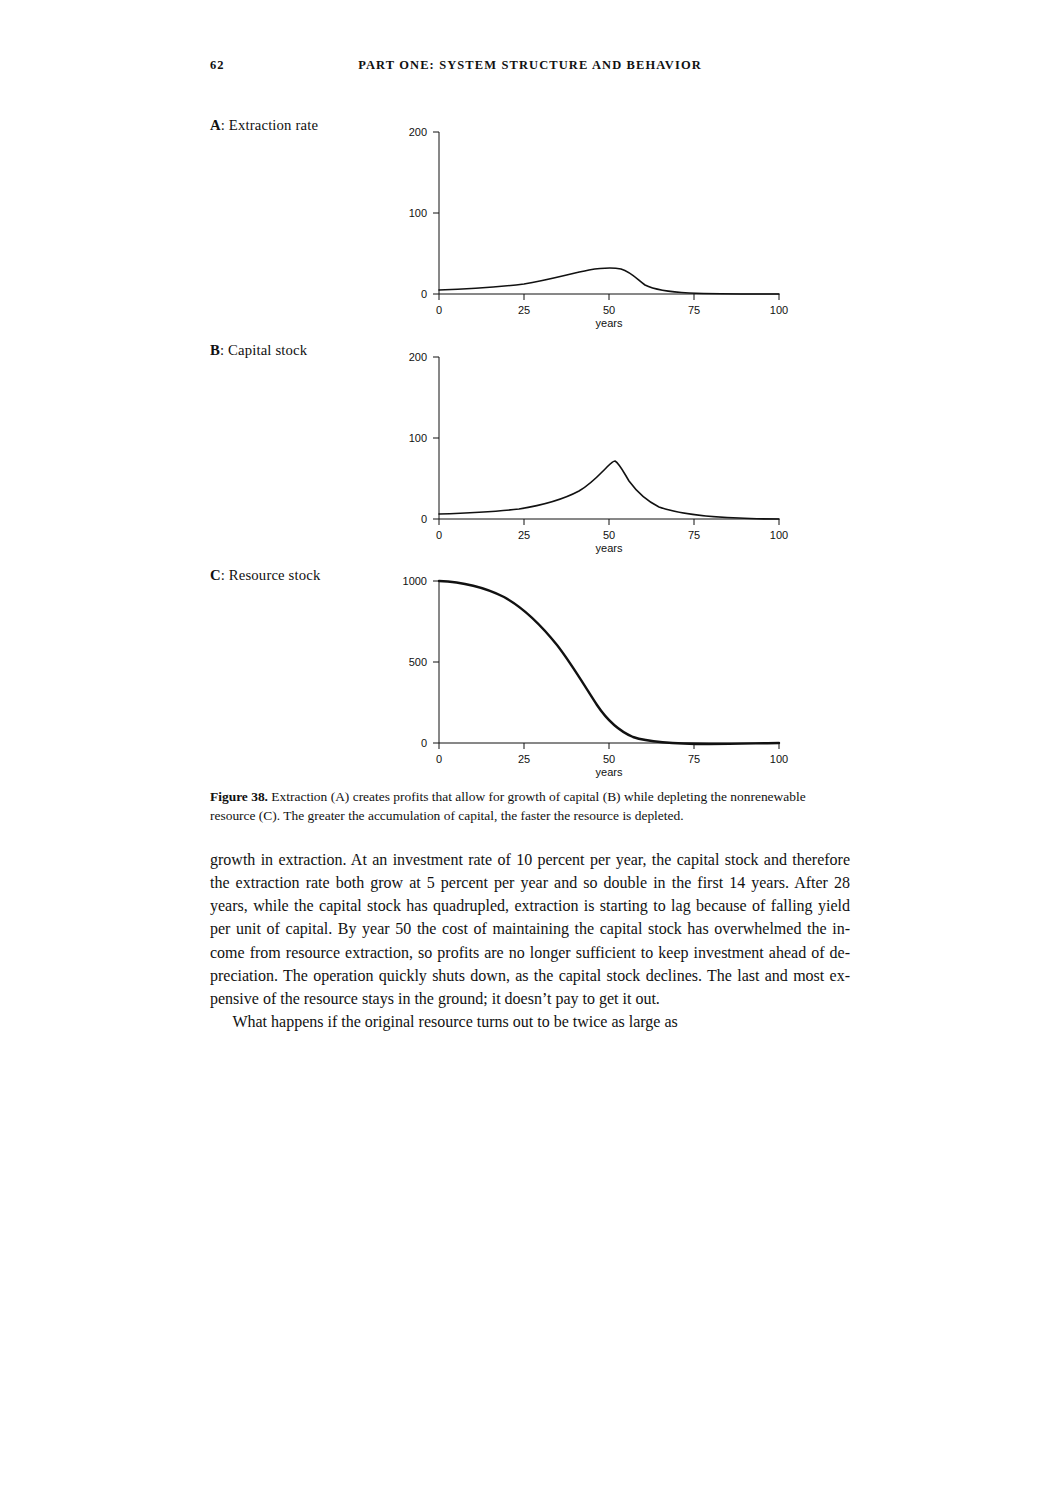62 PART ONE: SYSTEM STRUCTURE AND BEHAVIOR
A: Extraction rate
200 100 0 0 25 50 75 100 years
B: Capital stock
200 100 0 0 25 50 75 100 years
C: Resource stock
1000 500 0 0 25 50 75 100 years
Figure 38. Extraction (A) creates profits that allow for growth of capital (B) while depleting the nonrenewable resource (C). The greater the accumulation of capital, the faster the resource is depleted.
growth in extraction. At an investment rate of 10 percent per year, the capital stock and therefore the extraction rate both grow at 5 percent per year and so double in the first 14 years. After 28 years, while the capital stock has quadrupled, extraction is starting to lag because of falling yield per unit of capital. By year 50 the cost of maintaining the capital stock has overwhelmed the income from resource extraction, so profits are no longer sufficient to keep investment ahead of depreciation. The operation quickly shuts down, as the capital stock declines. The last and most expensive of the resource stays in the ground; it doesn’t pay to get it out.
What happens if the original resource turns out to be twice as large as